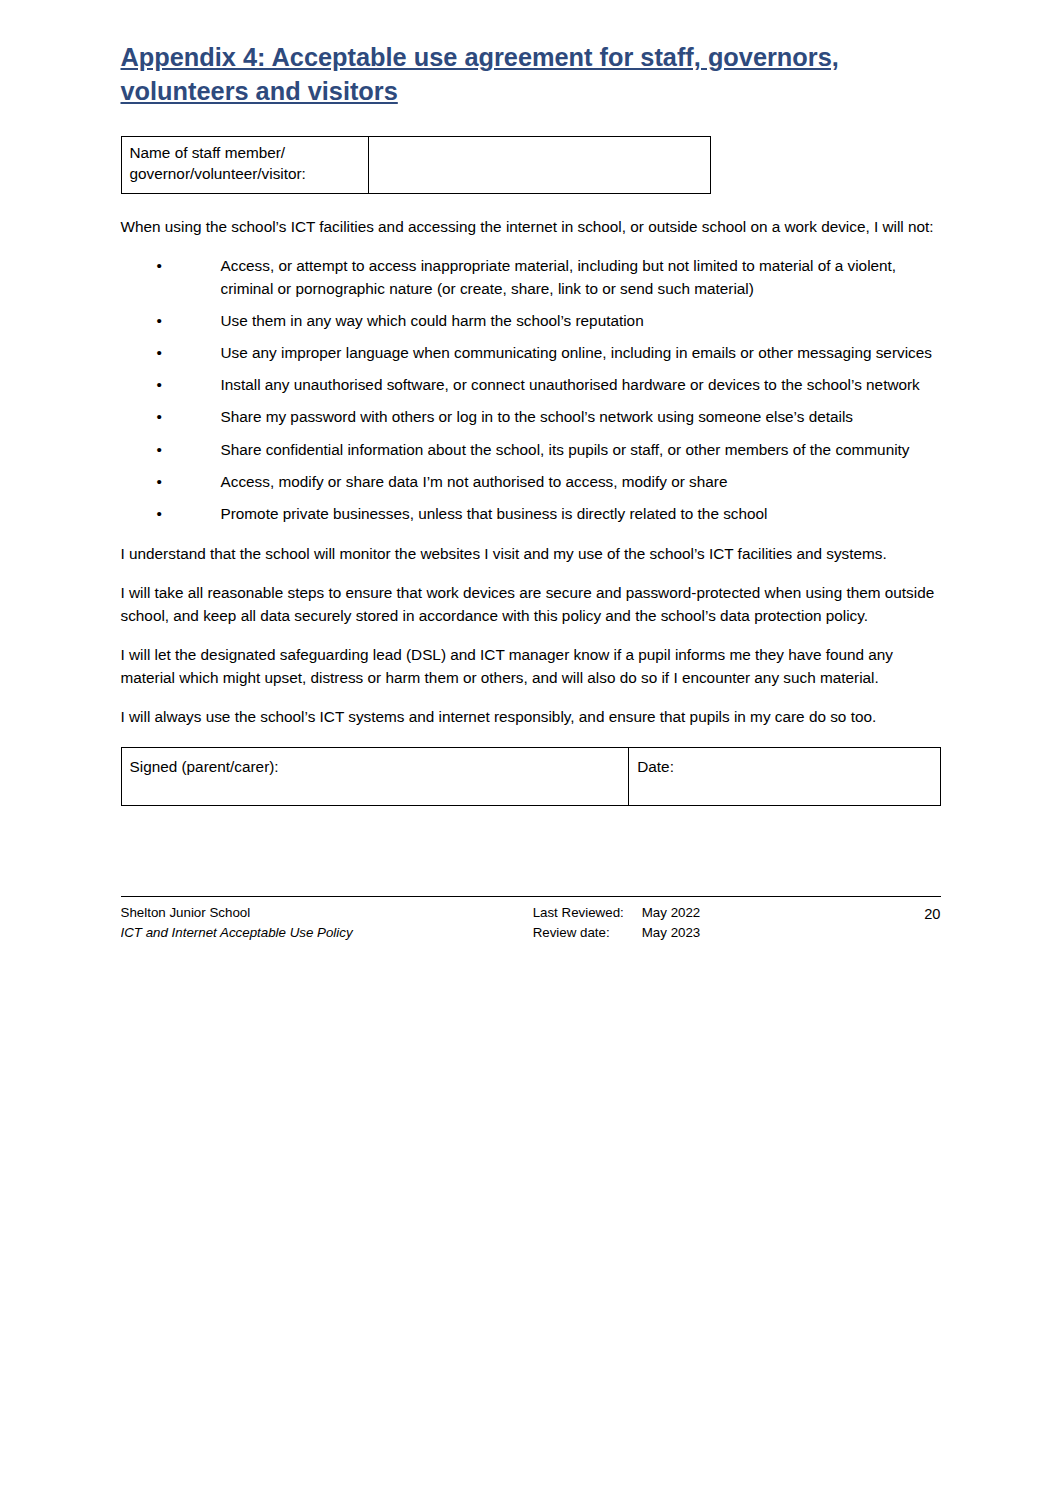Appendix 4: Acceptable use agreement for staff, governors, volunteers and visitors
| Name of staff member/ governor/volunteer/visitor: | |
When using the school’s ICT facilities and accessing the internet in school, or outside school on a work device, I will not:
Access, or attempt to access inappropriate material, including but not limited to material of a violent, criminal or pornographic nature (or create, share, link to or send such material)
Use them in any way which could harm the school’s reputation
Use any improper language when communicating online, including in emails or other messaging services
Install any unauthorised software, or connect unauthorised hardware or devices to the school’s network
Share my password with others or log in to the school’s network using someone else’s details
Share confidential information about the school, its pupils or staff, or other members of the community
Access, modify or share data I’m not authorised to access, modify or share
Promote private businesses, unless that business is directly related to the school
I understand that the school will monitor the websites I visit and my use of the school’s ICT facilities and systems.
I will take all reasonable steps to ensure that work devices are secure and password-protected when using them outside school, and keep all data securely stored in accordance with this policy and the school’s data protection policy.
I will let the designated safeguarding lead (DSL) and ICT manager know if a pupil informs me they have found any material which might upset, distress or harm them or others, and will also do so if I encounter any such material.
I will always use the school’s ICT systems and internet responsibly, and ensure that pupils in my care do so too.
| Signed (parent/carer): | Date: |
Shelton Junior School
ICT and Internet Acceptable Use Policy
| Last Reviewed: | May 2022 |
| Review date: | May 2023 |
20